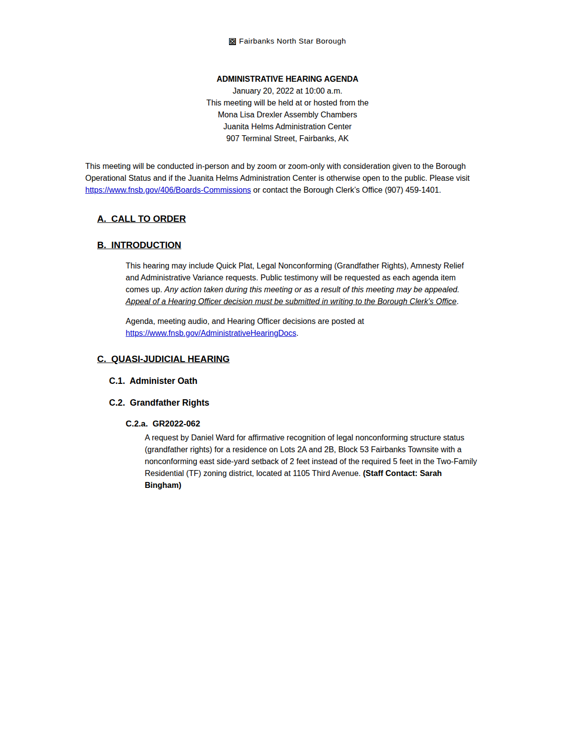Fairbanks North Star Borough
ADMINISTRATIVE HEARING AGENDA
January 20, 2022 at 10:00 a.m.
This meeting will be held at or hosted from the
Mona Lisa Drexler Assembly Chambers
Juanita Helms Administration Center
907 Terminal Street, Fairbanks, AK
This meeting will be conducted in-person and by zoom or zoom-only with consideration given to the Borough Operational Status and if the Juanita Helms Administration Center is otherwise open to the public. Please visit https://www.fnsb.gov/406/Boards-Commissions or contact the Borough Clerk’s Office (907) 459-1401.
A. CALL TO ORDER
B. INTRODUCTION
This hearing may include Quick Plat, Legal Nonconforming (Grandfather Rights), Amnesty Relief and Administrative Variance requests. Public testimony will be requested as each agenda item comes up. Any action taken during this meeting or as a result of this meeting may be appealed. Appeal of a Hearing Officer decision must be submitted in writing to the Borough Clerk's Office.
Agenda, meeting audio, and Hearing Officer decisions are posted at https://www.fnsb.gov/AdministrativeHearingDocs.
C. QUASI-JUDICIAL HEARING
C.1. Administer Oath
C.2. Grandfather Rights
C.2.a. GR2022-062
A request by Daniel Ward for affirmative recognition of legal nonconforming structure status (grandfather rights) for a residence on Lots 2A and 2B, Block 53 Fairbanks Townsite with a nonconforming east side-yard setback of 2 feet instead of the required 5 feet in the Two-Family Residential (TF) zoning district, located at 1105 Third Avenue. (Staff Contact: Sarah Bingham)